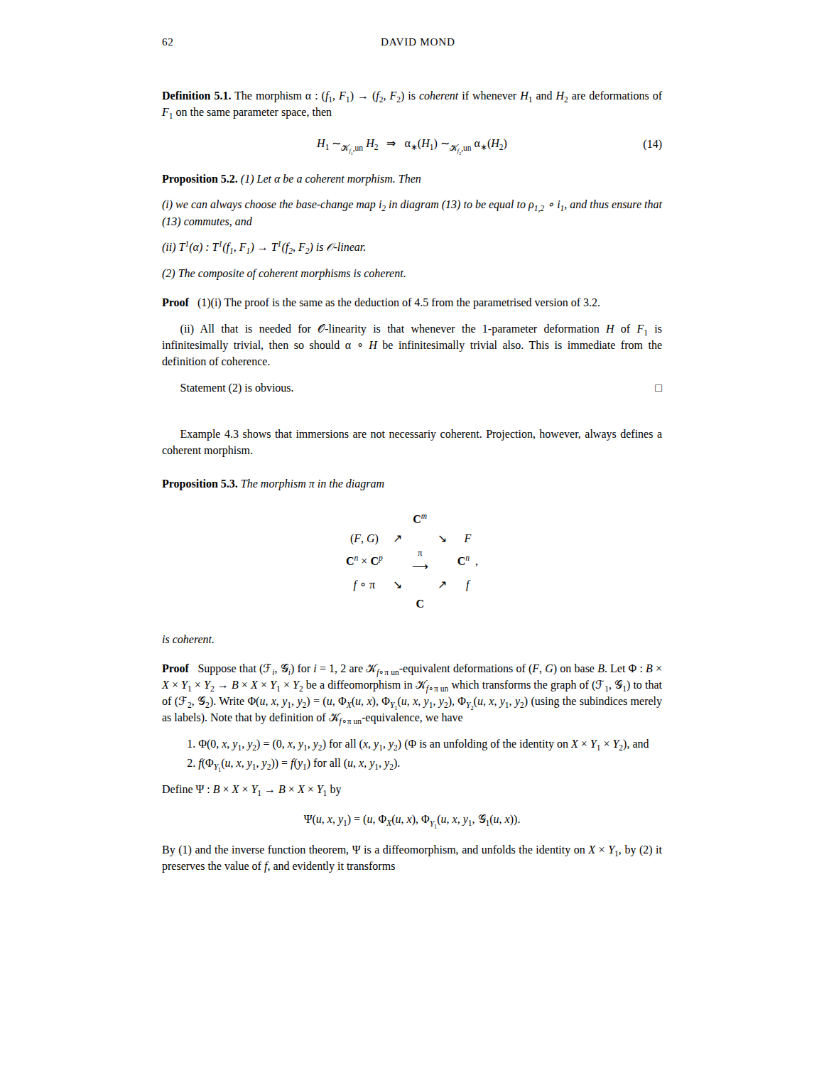62 DAVID MOND
Definition 5.1. The morphism α : (f1, F1) → (f2, F2) is coherent if whenever H1 and H2 are deformations of F1 on the same parameter space, then
H1 ∼𝒦f1,un H2 ⇒ α∗(H1) ∼𝒦f2,un α∗(H2) (14)
Proposition 5.2. (1) Let α be a coherent morphism. Then
(i) we can always choose the base-change map i2 in diagram (13) to be equal to ρ1,2 ∘ i1, and thus ensure that (13) commutes, and
(ii) T1(α) : T1(f1, F1) → T1(f2, F2) is 𝒪-linear.
(2) The composite of coherent morphisms is coherent.
Proof (1)(i) The proof is the same as the deduction of 4.5 from the parametrised version of 3.2.
(ii) All that is needed for 𝒪-linearity is that whenever the 1-parameter deformation H of F1 is infinitesimally trivial, then so should α ∘ H be infinitesimally trivial also. This is immediate from the definition of coherence.
Statement (2) is obvious. □
Example 4.3 shows that immersions are not necessariy coherent. Projection, however, always defines a coherent morphism.
Proposition 5.3. The morphism π in the diagram
| | | C m | | |
| ( F , G ) | ↗ | | ↘ | F |
| C n × C p | | π ⟶ | | C n , |
| f ∘ π | ↘ | | ↗ | f |
| | | C | | |
is coherent.
Proof Suppose that (ℱi, 𝒢i) for i = 1, 2 are 𝒦f∘π un-equivalent deformations of (F, G) on base B. Let Φ : B × X × Y1 × Y2 → B × X × Y1 × Y2 be a diffeomorphism in 𝒦f∘π un which transforms the graph of (ℱ1, 𝒢1) to that of (ℱ2, 𝒢2). Write Φ(u, x, y1, y2) = (u, ΦX(u, x), ΦY1(u, x, y1, y2), ΦY2(u, x, y1, y2) (using the subindices merely as labels). Note that by definition of 𝒦f∘π un-equivalence, we have
Φ(0, x, y1, y2) = (0, x, y1, y2) for all (x, y1, y2) (Φ is an unfolding of the identity on X × Y1 × Y2), and
f(ΦY1(u, x, y1, y2)) = f(y1) for all (u, x, y1, y2).
Define Ψ : B × X × Y1 → B × X × Y1 by
Ψ(u, x, y1) = (u, ΦX(u, x), ΦY1(u, x, y1, 𝒢1(u, x)).
By (1) and the inverse function theorem, Ψ is a diffeomorphism, and unfolds the identity on X × Y1, by (2) it preserves the value of f, and evidently it transforms